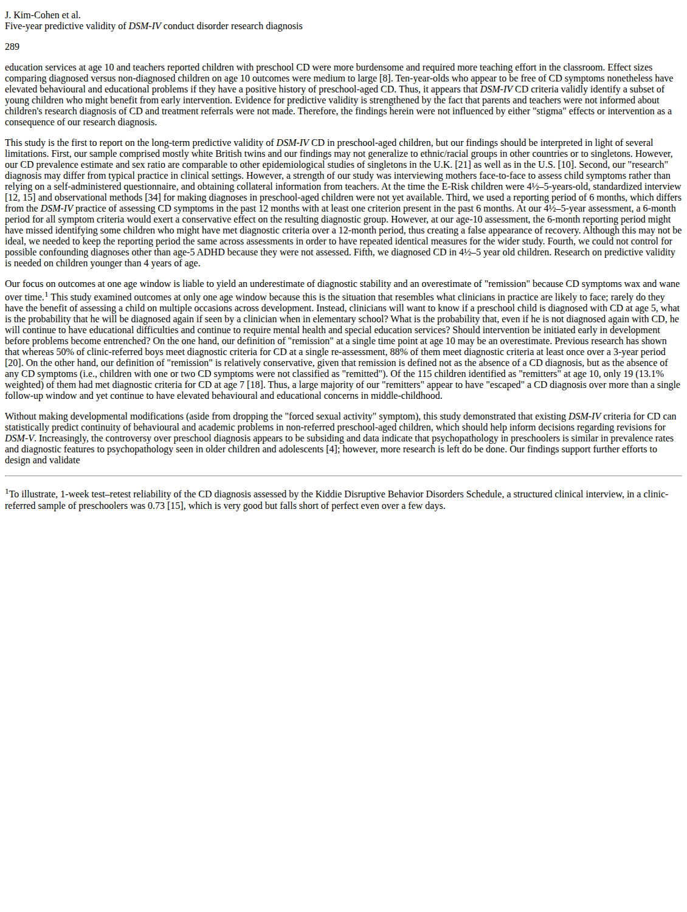J. Kim-Cohen et al.
Five-year predictive validity of DSM-IV conduct disorder research diagnosis
289
education services at age 10 and teachers reported children with preschool CD were more burdensome and required more teaching effort in the classroom. Effect sizes comparing diagnosed versus non-diagnosed children on age 10 outcomes were medium to large [8]. Ten-year-olds who appear to be free of CD symptoms nonetheless have elevated behavioural and educational problems if they have a positive history of preschool-aged CD. Thus, it appears that DSM-IV CD criteria validly identify a subset of young children who might benefit from early intervention. Evidence for predictive validity is strengthened by the fact that parents and teachers were not informed about children's research diagnosis of CD and treatment referrals were not made. Therefore, the findings herein were not influenced by either "stigma" effects or intervention as a consequence of our research diagnosis.
This study is the first to report on the long-term predictive validity of DSM-IV CD in preschool-aged children, but our findings should be interpreted in light of several limitations. First, our sample comprised mostly white British twins and our findings may not generalize to ethnic/racial groups in other countries or to singletons. However, our CD prevalence estimate and sex ratio are comparable to other epidemiological studies of singletons in the U.K. [21] as well as in the U.S. [10]. Second, our "research" diagnosis may differ from typical practice in clinical settings. However, a strength of our study was interviewing mothers face-to-face to assess child symptoms rather than relying on a self-administered questionnaire, and obtaining collateral information from teachers. At the time the E-Risk children were 4½–5-years-old, standardized interview [12, 15] and observational methods [34] for making diagnoses in preschool-aged children were not yet available. Third, we used a reporting period of 6 months, which differs from the DSM-IV practice of assessing CD symptoms in the past 12 months with at least one criterion present in the past 6 months. At our 4½–5-year assessment, a 6-month period for all symptom criteria would exert a conservative effect on the resulting diagnostic group. However, at our age-10 assessment, the 6-month reporting period might have missed identifying some children who might have met diagnostic criteria over a 12-month period, thus creating a false appearance of recovery. Although this may not be ideal, we needed to keep the reporting period the same across assessments in order to have repeated identical measures for the wider study. Fourth, we could not control for possible confounding diagnoses other than age-5 ADHD because they were not assessed. Fifth, we diagnosed CD in 4½–5 year old children. Research on predictive validity is needed on children younger than 4 years of age.
Our focus on outcomes at one age window is liable to yield an underestimate of diagnostic stability and an overestimate of "remission" because CD symptoms wax and wane over time.1 This study examined outcomes at only one age window because this is the situation that resembles what clinicians in practice are likely to face; rarely do they have the benefit of assessing a child on multiple occasions across development. Instead, clinicians will want to know if a preschool child is diagnosed with CD at age 5, what is the probability that he will be diagnosed again if seen by a clinician when in elementary school? What is the probability that, even if he is not diagnosed again with CD, he will continue to have educational difficulties and continue to require mental health and special education services? Should intervention be initiated early in development before problems become entrenched? On the one hand, our definition of "remission" at a single time point at age 10 may be an overestimate. Previous research has shown that whereas 50% of clinic-referred boys meet diagnostic criteria for CD at a single re-assessment, 88% of them meet diagnostic criteria at least once over a 3-year period [20]. On the other hand, our definition of "remission" is relatively conservative, given that remission is defined not as the absence of a CD diagnosis, but as the absence of any CD symptoms (i.e., children with one or two CD symptoms were not classified as "remitted"). Of the 115 children identified as "remitters" at age 10, only 19 (13.1% weighted) of them had met diagnostic criteria for CD at age 7 [18]. Thus, a large majority of our "remitters" appear to have "escaped" a CD diagnosis over more than a single follow-up window and yet continue to have elevated behavioural and educational concerns in middle-childhood.
Without making developmental modifications (aside from dropping the "forced sexual activity" symptom), this study demonstrated that existing DSM-IV criteria for CD can statistically predict continuity of behavioural and academic problems in non-referred preschool-aged children, which should help inform decisions regarding revisions for DSM-V. Increasingly, the controversy over preschool diagnosis appears to be subsiding and data indicate that psychopathology in preschoolers is similar in prevalence rates and diagnostic features to psychopathology seen in older children and adolescents [4]; however, more research is left do be done. Our findings support further efforts to design and validate
1To illustrate, 1-week test–retest reliability of the CD diagnosis assessed by the Kiddie Disruptive Behavior Disorders Schedule, a structured clinical interview, in a clinic-referred sample of preschoolers was 0.73 [15], which is very good but falls short of perfect even over a few days.